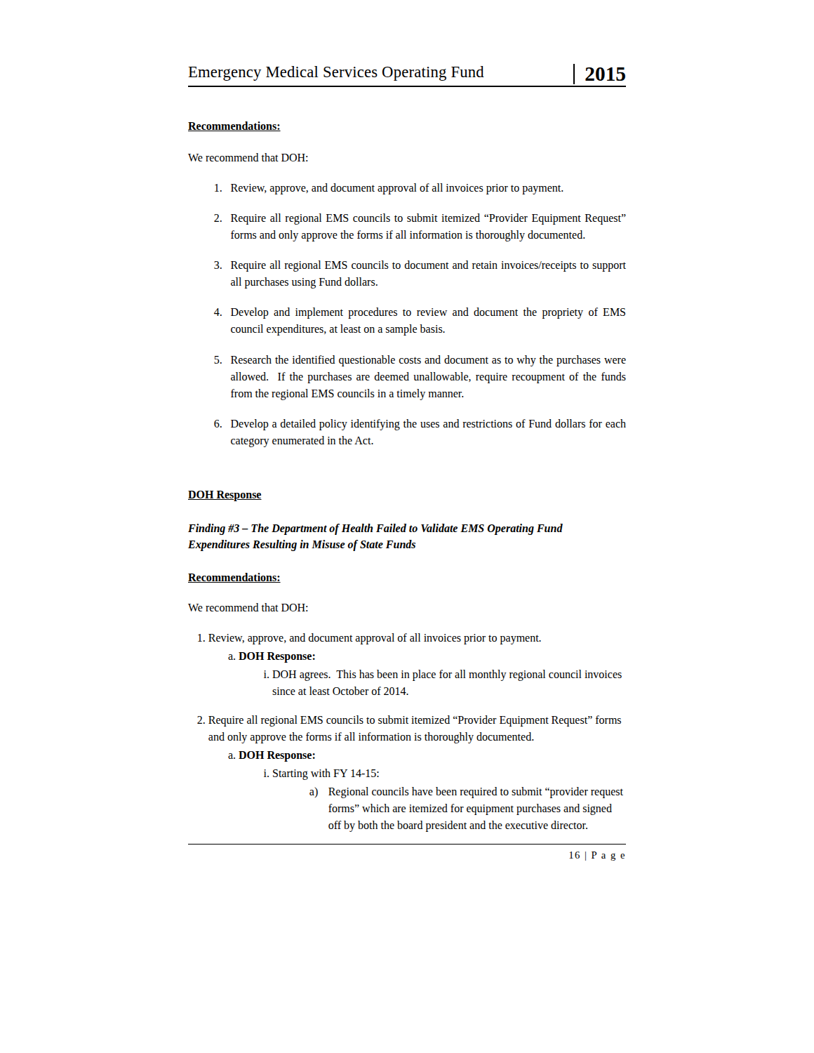Emergency Medical Services Operating Fund
2015
Recommendations:
We recommend that DOH:
Review, approve, and document approval of all invoices prior to payment.
Require all regional EMS councils to submit itemized “Provider Equipment Request” forms and only approve the forms if all information is thoroughly documented.
Require all regional EMS councils to document and retain invoices/receipts to support all purchases using Fund dollars.
Develop and implement procedures to review and document the propriety of EMS council expenditures, at least on a sample basis.
Research the identified questionable costs and document as to why the purchases were allowed. If the purchases are deemed unallowable, require recoupment of the funds from the regional EMS councils in a timely manner.
Develop a detailed policy identifying the uses and restrictions of Fund dollars for each category enumerated in the Act.
DOH Response
Finding #3 – The Department of Health Failed to Validate EMS Operating Fund Expenditures Resulting in Misuse of State Funds
Recommendations:
We recommend that DOH:
Review, approve, and document approval of all invoices prior to payment.
DOH Response:
DOH agrees. This has been in place for all monthly regional council invoices since at least October of 2014.
Require all regional EMS councils to submit itemized “Provider Equipment Request” forms and only approve the forms if all information is thoroughly documented.
DOH Response:
Starting with FY 14-15:
Regional councils have been required to submit “provider request forms” which are itemized for equipment purchases and signed off by both the board president and the executive director.
16 | P a g e